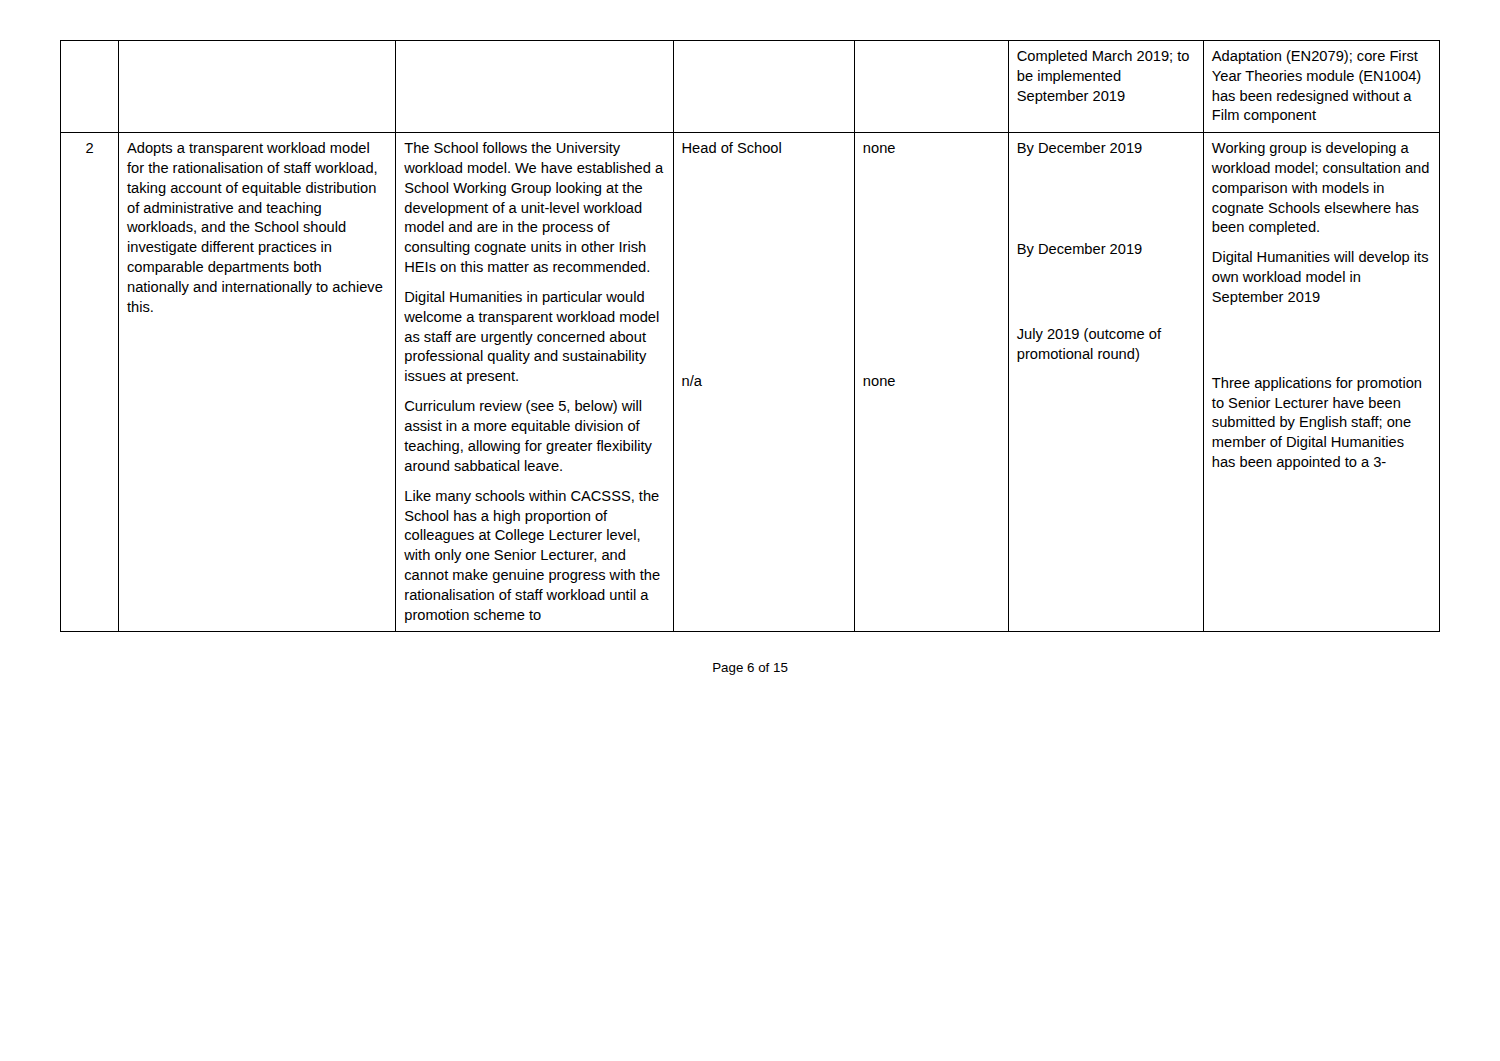| | | | | | Completed March 2019; to be implemented September 2019 | Adaptation (EN2079); core First Year Theories module (EN1004) has been redesigned without a Film component |
| 2 | Adopts a transparent workload model for the rationalisation of staff workload, taking account of equitable distribution of administrative and teaching workloads, and the School should investigate different practices in comparable departments both nationally and internationally to achieve this. | The School follows the University workload model. We have established a School Working Group looking at the development of a unit-level workload model and are in the process of consulting cognate units in other Irish HEIs on this matter as recommended. Digital Humanities in particular would welcome a transparent workload model as staff are urgently concerned about professional quality and sustainability issues at present. Curriculum review (see 5, below) will assist in a more equitable division of teaching, allowing for greater flexibility around sabbatical leave. Like many schools within CACSSS, the School has a high proportion of colleagues at College Lecturer level, with only one Senior Lecturer, and cannot make genuine progress with the rationalisation of staff workload until a promotion scheme to | Head of School n/a | none none | By December 2019 By December 2019 July 2019 (outcome of promotional round) | Working group is developing a workload model; consultation and comparison with models in cognate Schools elsewhere has been completed. Digital Humanities will develop its own workload model in September 2019 Three applications for promotion to Senior Lecturer have been submitted by English staff; one member of Digital Humanities has been appointed to a 3- |
Page 6 of 15